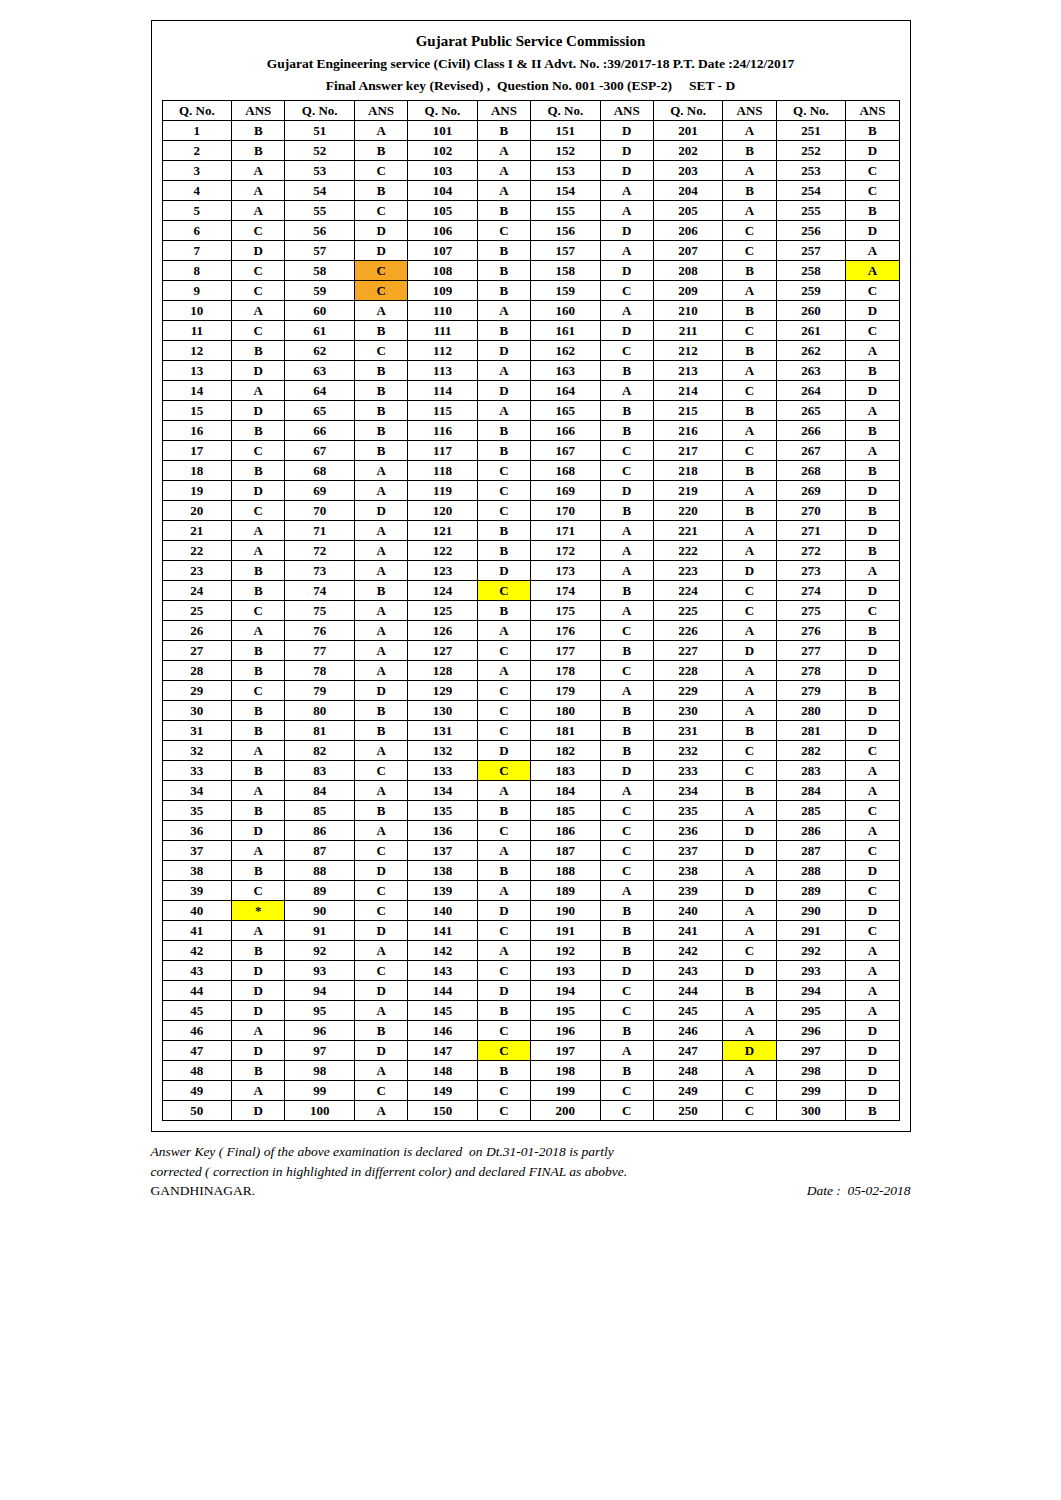Gujarat Public Service Commission
Gujarat Engineering service (Civil) Class I & II Advt. No. :39/2017-18 P.T. Date :24/12/2017
Final Answer key (Revised) , Question No. 001 -300 (ESP-2) SET - D
| Q. No. | ANS | Q. No. | ANS | Q. No. | ANS | Q. No. | ANS | Q. No. | ANS | Q. No. | ANS |
| --- | --- | --- | --- | --- | --- | --- | --- | --- | --- | --- | --- |
| 1 | B | 51 | A | 101 | B | 151 | D | 201 | A | 251 | B |
| 2 | B | 52 | B | 102 | A | 152 | D | 202 | B | 252 | D |
| 3 | A | 53 | C | 103 | A | 153 | D | 203 | A | 253 | C |
| 4 | A | 54 | B | 104 | A | 154 | A | 204 | B | 254 | C |
| 5 | A | 55 | C | 105 | B | 155 | A | 205 | A | 255 | B |
| 6 | C | 56 | D | 106 | C | 156 | D | 206 | C | 256 | D |
| 7 | D | 57 | D | 107 | B | 157 | A | 207 | C | 257 | A |
| 8 | C | 58 | C | 108 | B | 158 | D | 208 | B | 258 | A |
| 9 | C | 59 | C | 109 | B | 159 | C | 209 | A | 259 | C |
| 10 | A | 60 | A | 110 | A | 160 | A | 210 | B | 260 | D |
| 11 | C | 61 | B | 111 | B | 161 | D | 211 | C | 261 | C |
| 12 | B | 62 | C | 112 | D | 162 | C | 212 | B | 262 | A |
| 13 | D | 63 | B | 113 | A | 163 | B | 213 | A | 263 | B |
| 14 | A | 64 | B | 114 | D | 164 | A | 214 | C | 264 | D |
| 15 | D | 65 | B | 115 | A | 165 | B | 215 | B | 265 | A |
| 16 | B | 66 | B | 116 | B | 166 | B | 216 | A | 266 | B |
| 17 | C | 67 | B | 117 | B | 167 | C | 217 | C | 267 | A |
| 18 | B | 68 | A | 118 | C | 168 | C | 218 | B | 268 | B |
| 19 | D | 69 | A | 119 | C | 169 | D | 219 | A | 269 | D |
| 20 | C | 70 | D | 120 | C | 170 | B | 220 | B | 270 | B |
| 21 | A | 71 | A | 121 | B | 171 | A | 221 | A | 271 | D |
| 22 | A | 72 | A | 122 | B | 172 | A | 222 | A | 272 | B |
| 23 | B | 73 | A | 123 | D | 173 | A | 223 | D | 273 | A |
| 24 | B | 74 | B | 124 | C | 174 | B | 224 | C | 274 | D |
| 25 | C | 75 | A | 125 | B | 175 | A | 225 | C | 275 | C |
| 26 | A | 76 | A | 126 | A | 176 | C | 226 | A | 276 | B |
| 27 | B | 77 | A | 127 | C | 177 | B | 227 | D | 277 | D |
| 28 | B | 78 | A | 128 | A | 178 | C | 228 | A | 278 | D |
| 29 | C | 79 | D | 129 | C | 179 | A | 229 | A | 279 | B |
| 30 | B | 80 | B | 130 | C | 180 | B | 230 | A | 280 | D |
| 31 | B | 81 | B | 131 | C | 181 | B | 231 | B | 281 | D |
| 32 | A | 82 | A | 132 | D | 182 | B | 232 | C | 282 | C |
| 33 | B | 83 | C | 133 | C | 183 | D | 233 | C | 283 | A |
| 34 | A | 84 | A | 134 | A | 184 | A | 234 | B | 284 | A |
| 35 | B | 85 | B | 135 | B | 185 | C | 235 | A | 285 | C |
| 36 | D | 86 | A | 136 | C | 186 | C | 236 | D | 286 | A |
| 37 | A | 87 | C | 137 | A | 187 | C | 237 | D | 287 | C |
| 38 | B | 88 | D | 138 | B | 188 | C | 238 | A | 288 | D |
| 39 | C | 89 | C | 139 | A | 189 | A | 239 | D | 289 | C |
| 40 | * | 90 | C | 140 | D | 190 | B | 240 | A | 290 | D |
| 41 | A | 91 | D | 141 | C | 191 | B | 241 | A | 291 | C |
| 42 | B | 92 | A | 142 | A | 192 | B | 242 | C | 292 | A |
| 43 | D | 93 | C | 143 | C | 193 | D | 243 | D | 293 | A |
| 44 | D | 94 | D | 144 | D | 194 | C | 244 | B | 294 | A |
| 45 | D | 95 | A | 145 | B | 195 | C | 245 | A | 295 | A |
| 46 | A | 96 | B | 146 | C | 196 | B | 246 | A | 296 | D |
| 47 | D | 97 | D | 147 | C | 197 | A | 247 | D | 297 | D |
| 48 | B | 98 | A | 148 | B | 198 | B | 248 | A | 298 | D |
| 49 | A | 99 | C | 149 | C | 199 | C | 249 | C | 299 | D |
| 50 | D | 100 | A | 150 | C | 200 | C | 250 | C | 300 | B |
Answer Key ( Final) of the above examination is declared on Dt.31-01-2018 is partly
corrected ( correction in highlighted in differrent color) and declared FINAL as abobve.
GANDHINAGAR. Date : 05-02-2018